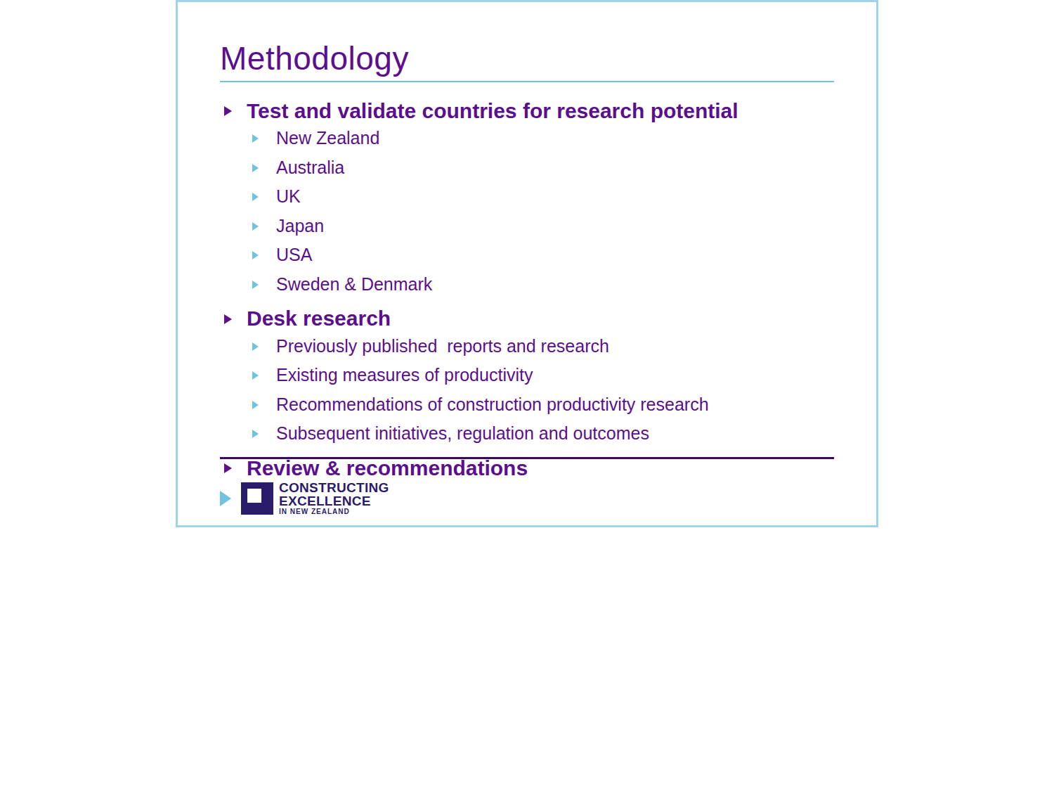Methodology
Test and validate countries for research potential
New Zealand
Australia
UK
Japan
USA
Sweden & Denmark
Desk research
Previously published reports and research
Existing measures of productivity
Recommendations of construction productivity research
Subsequent initiatives, regulation and outcomes
Review & recommendations
CONSTRUCTING EXCELLENCE IN NEW ZEALAND